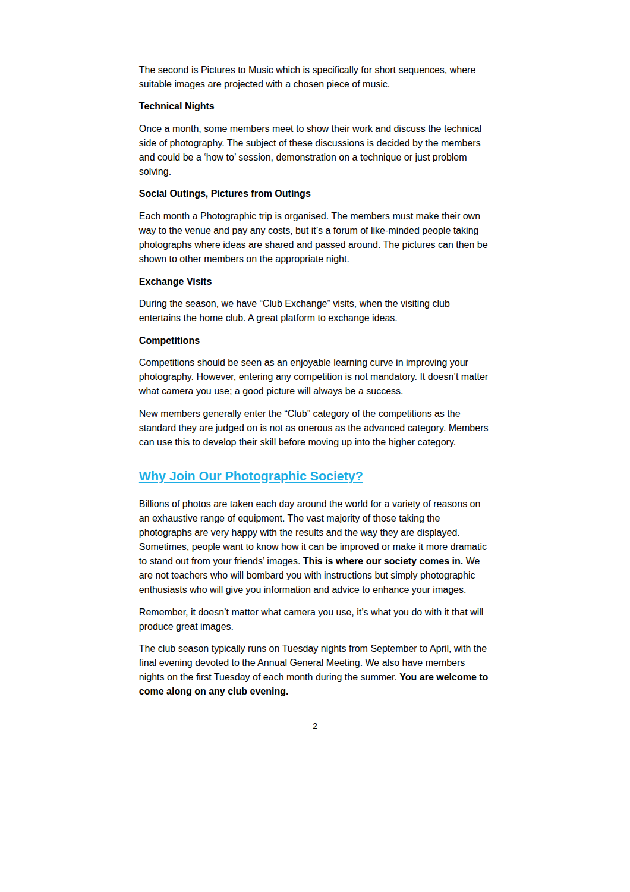The second is Pictures to Music which is specifically for short sequences, where suitable images are projected with a chosen piece of music.
Technical Nights
Once a month, some members meet to show their work and discuss the technical side of photography. The subject of these discussions is decided by the members and could be a ‘how to’ session, demonstration on a technique or just problem solving.
Social Outings, Pictures from Outings
Each month a Photographic trip is organised. The members must make their own way to the venue and pay any costs, but it’s a forum of like-minded people taking photographs where ideas are shared and passed around. The pictures can then be shown to other members on the appropriate night.
Exchange Visits
During the season, we have “Club Exchange” visits, when the visiting club entertains the home club. A great platform to exchange ideas.
Competitions
Competitions should be seen as an enjoyable learning curve in improving your photography. However, entering any competition is not mandatory. It doesn’t matter what camera you use; a good picture will always be a success.
New members generally enter the “Club” category of the competitions as the standard they are judged on is not as onerous as the advanced category. Members can use this to develop their skill before moving up into the higher category.
Why Join Our Photographic Society?
Billions of photos are taken each day around the world for a variety of reasons on an exhaustive range of equipment. The vast majority of those taking the photographs are very happy with the results and the way they are displayed. Sometimes, people want to know how it can be improved or make it more dramatic to stand out from your friends’ images. This is where our society comes in. We are not teachers who will bombard you with instructions but simply photographic enthusiasts who will give you information and advice to enhance your images.
Remember, it doesn’t matter what camera you use, it’s what you do with it that will produce great images.
The club season typically runs on Tuesday nights from September to April, with the final evening devoted to the Annual General Meeting. We also have members nights on the first Tuesday of each month during the summer. You are welcome to come along on any club evening.
2